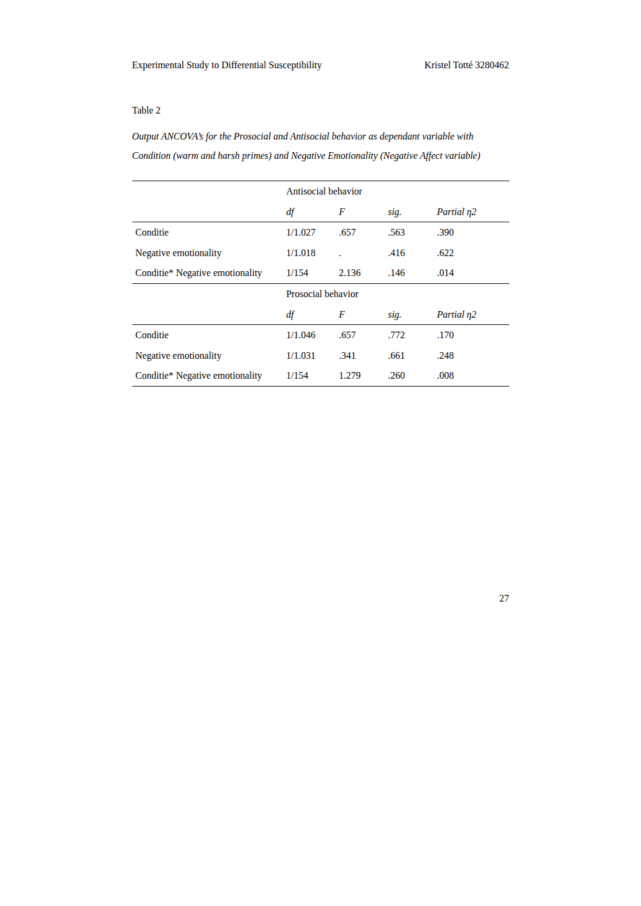Experimental Study to Differential Susceptibility
Kristel Totté 3280462
Table 2
Output ANCOVA’s for the Prosocial and Antisocial behavior as dependant variable with Condition (warm and harsh primes) and Negative Emotionality (Negative Affect variable)
| | Antisocial behavior |
| | df | F | sig. | Partial η2 |
| Conditie | 1/1.027 | .657 | .563 | .390 |
| Negative emotionality | 1/1.018 | . | .416 | .622 |
| Conditie* Negative emotionality | 1/154 | 2.136 | .146 | .014 |
| | Prosocial behavior |
| | df | F | sig. | Partial η2 |
| Conditie | 1/1.046 | .657 | .772 | .170 |
| Negative emotionality | 1/1.031 | .341 | .661 | .248 |
| Conditie* Negative emotionality | 1/154 | 1.279 | .260 | .008 |
27